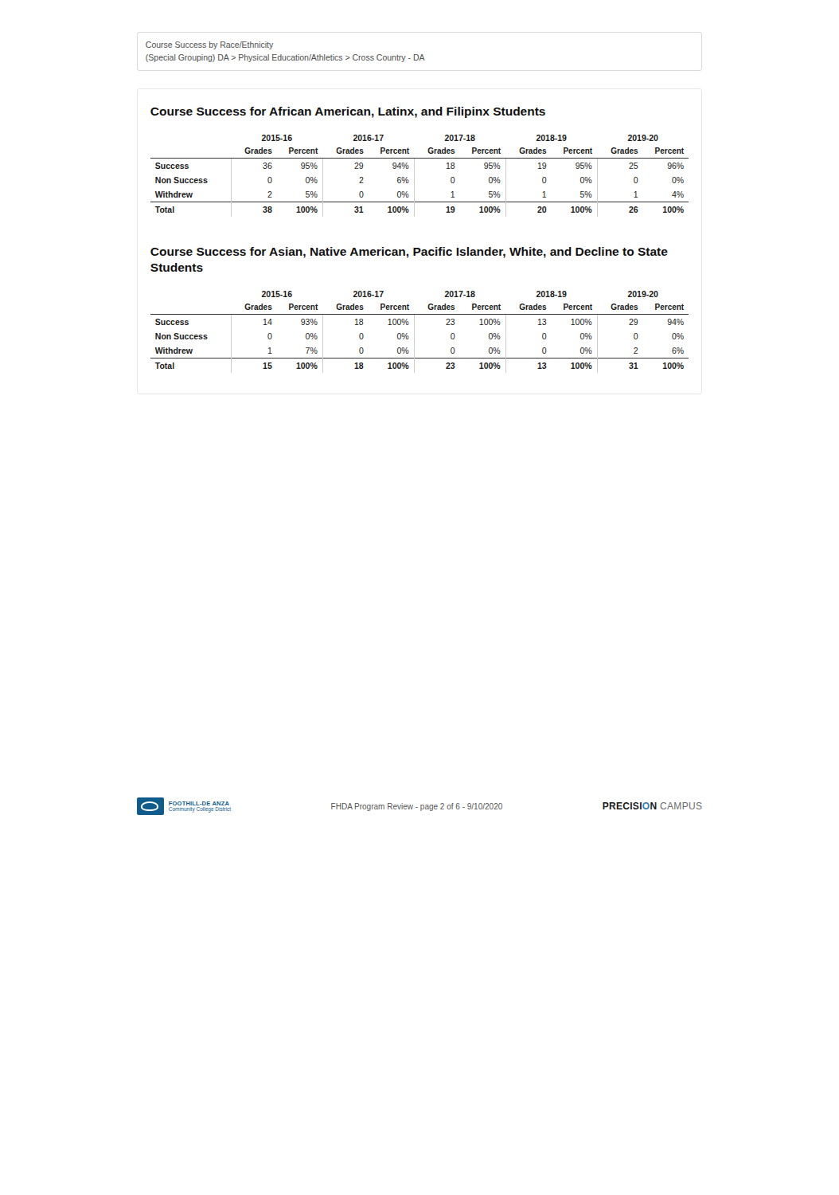Course Success by Race/Ethnicity
(Special Grouping) DA > Physical Education/Athletics > Cross Country - DA
Course Success for African American, Latinx, and Filipinx Students
| | 2015-16 | 2016-17 | 2017-18 | 2018-19 | 2019-20 |
| --- | --- | --- | --- | --- | --- |
| | Grades | Percent | Grades | Percent | Grades | Percent | Grades | Percent | Grades | Percent |
| Success | 36 | 95% | 29 | 94% | 18 | 95% | 19 | 95% | 25 | 96% |
| Non Success | 0 | 0% | 2 | 6% | 0 | 0% | 0 | 0% | 0 | 0% |
| Withdrew | 2 | 5% | 0 | 0% | 1 | 5% | 1 | 5% | 1 | 4% |
| Total | 38 | 100% | 31 | 100% | 19 | 100% | 20 | 100% | 26 | 100% |
Course Success for Asian, Native American, Pacific Islander, White, and Decline to State Students
| | 2015-16 | 2016-17 | 2017-18 | 2018-19 | 2019-20 |
| --- | --- | --- | --- | --- | --- |
| | Grades | Percent | Grades | Percent | Grades | Percent | Grades | Percent | Grades | Percent |
| Success | 14 | 93% | 18 | 100% | 23 | 100% | 13 | 100% | 29 | 94% |
| Non Success | 0 | 0% | 0 | 0% | 0 | 0% | 0 | 0% | 0 | 0% |
| Withdrew | 1 | 7% | 0 | 0% | 0 | 0% | 0 | 0% | 2 | 6% |
| Total | 15 | 100% | 18 | 100% | 23 | 100% | 13 | 100% | 31 | 100% |
FOOTHILL-DE ANZA
Community College District
FHDA Program Review - page 2 of 6 - 9/10/2020
PRECISI ON CAMPUS